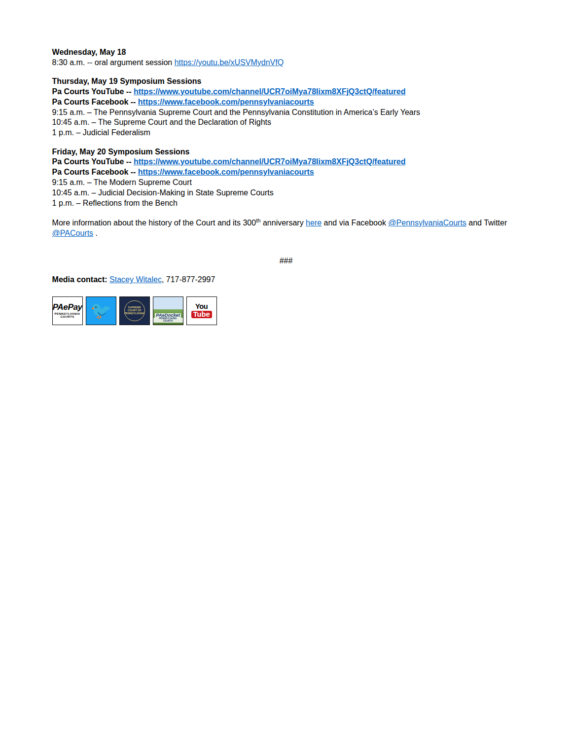Wednesday, May 18
8:30 a.m. -- oral argument session https://youtu.be/xUSVMydnVfQ
Thursday, May 19 Symposium Sessions
Pa Courts YouTube -- https://www.youtube.com/channel/UCR7oiMya78Iixm8XFjQ3ctQ/featured
Pa Courts Facebook -- https://www.facebook.com/pennsylvaniacourts
9:15 a.m. – The Pennsylvania Supreme Court and the Pennsylvania Constitution in America’s Early Years
10:45 a.m. – The Supreme Court and the Declaration of Rights
1 p.m. – Judicial Federalism
Friday, May 20 Symposium Sessions
Pa Courts YouTube -- https://www.youtube.com/channel/UCR7oiMya78Iixm8XFjQ3ctQ/featured
Pa Courts Facebook -- https://www.facebook.com/pennsylvaniacourts
9:15 a.m. – The Modern Supreme Court
10:45 a.m. – Judicial Decision-Making in State Supreme Courts
1 p.m. – Reflections from the Bench
More information about the history of the Court and its 300th anniversary here and via Facebook @PennsylvaniaCourts and Twitter @PACourts .
###
Media contact: Stacey Witalec, 717-877-2997
PAe Pay
PENNSYLVANIA COURTS
🐦
SUPREME
COURT OF
PENNSYLVANIA
PAe Docket
PENNSYLVANIA COURTS
You
Tube